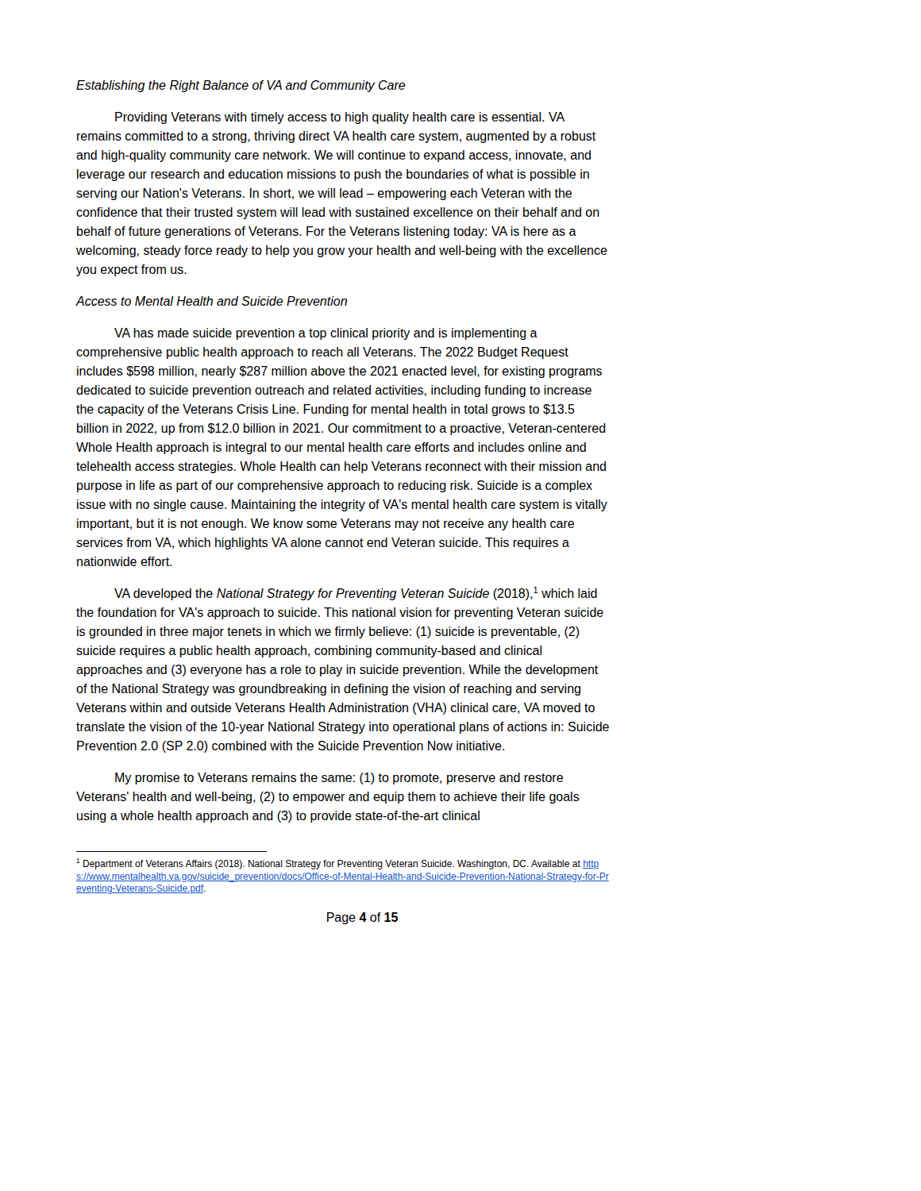Establishing the Right Balance of VA and Community Care
Providing Veterans with timely access to high quality health care is essential. VA remains committed to a strong, thriving direct VA health care system, augmented by a robust and high-quality community care network. We will continue to expand access, innovate, and leverage our research and education missions to push the boundaries of what is possible in serving our Nation's Veterans. In short, we will lead – empowering each Veteran with the confidence that their trusted system will lead with sustained excellence on their behalf and on behalf of future generations of Veterans. For the Veterans listening today: VA is here as a welcoming, steady force ready to help you grow your health and well-being with the excellence you expect from us.
Access to Mental Health and Suicide Prevention
VA has made suicide prevention a top clinical priority and is implementing a comprehensive public health approach to reach all Veterans. The 2022 Budget Request includes $598 million, nearly $287 million above the 2021 enacted level, for existing programs dedicated to suicide prevention outreach and related activities, including funding to increase the capacity of the Veterans Crisis Line. Funding for mental health in total grows to $13.5 billion in 2022, up from $12.0 billion in 2021. Our commitment to a proactive, Veteran-centered Whole Health approach is integral to our mental health care efforts and includes online and telehealth access strategies. Whole Health can help Veterans reconnect with their mission and purpose in life as part of our comprehensive approach to reducing risk. Suicide is a complex issue with no single cause. Maintaining the integrity of VA's mental health care system is vitally important, but it is not enough. We know some Veterans may not receive any health care services from VA, which highlights VA alone cannot end Veteran suicide. This requires a nationwide effort.
VA developed the National Strategy for Preventing Veteran Suicide (2018),1 which laid the foundation for VA's approach to suicide. This national vision for preventing Veteran suicide is grounded in three major tenets in which we firmly believe: (1) suicide is preventable, (2) suicide requires a public health approach, combining community-based and clinical approaches and (3) everyone has a role to play in suicide prevention. While the development of the National Strategy was groundbreaking in defining the vision of reaching and serving Veterans within and outside Veterans Health Administration (VHA) clinical care, VA moved to translate the vision of the 10-year National Strategy into operational plans of actions in: Suicide Prevention 2.0 (SP 2.0) combined with the Suicide Prevention Now initiative.
My promise to Veterans remains the same: (1) to promote, preserve and restore Veterans' health and well-being, (2) to empower and equip them to achieve their life goals using a whole health approach and (3) to provide state-of-the-art clinical
1 Department of Veterans Affairs (2018). National Strategy for Preventing Veteran Suicide. Washington, DC. Available at https://www.mentalhealth.va.gov/suicide_prevention/docs/Office-of-Mental-Health-and-Suicide-Prevention-National-Strategy-for-Preventing-Veterans-Suicide.pdf.
Page 4 of 15